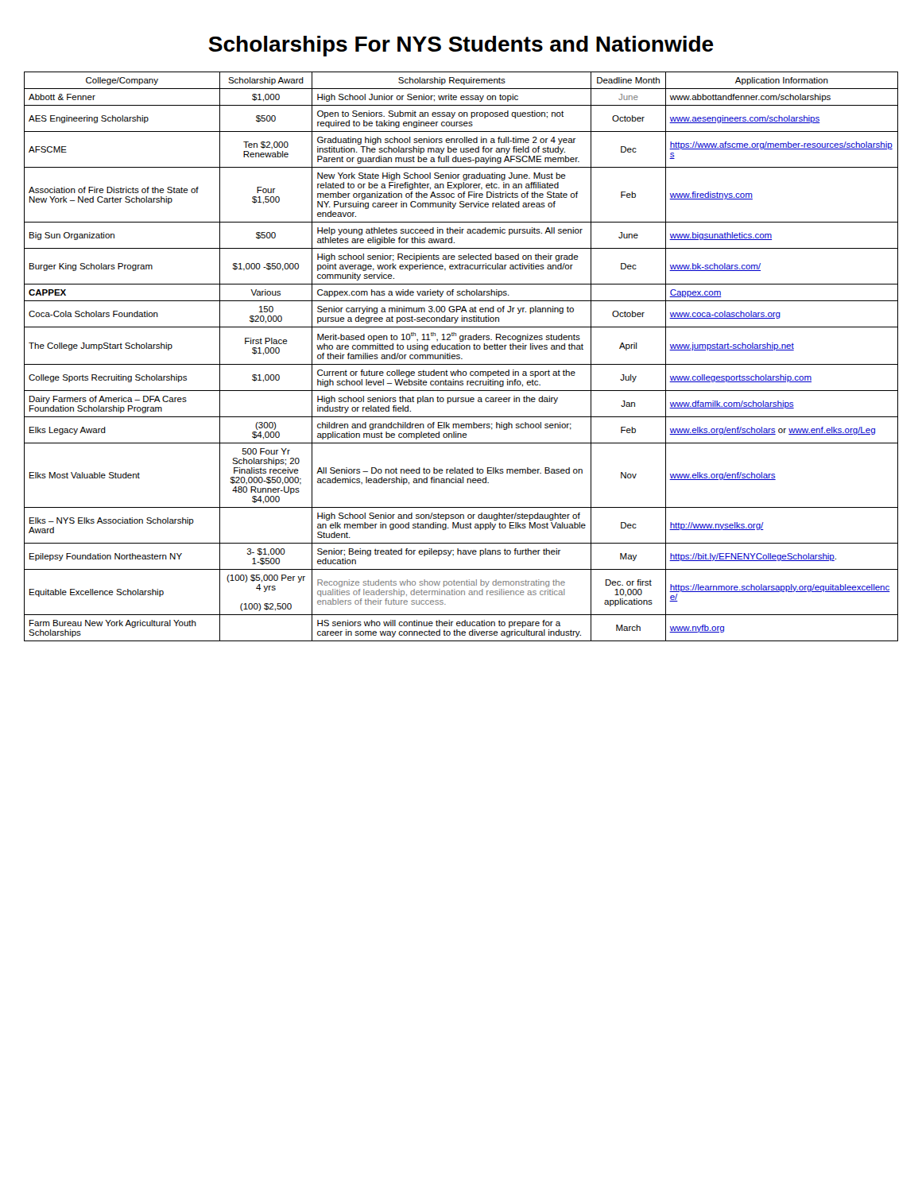Scholarships For NYS Students and Nationwide
| College/Company | Scholarship Award | Scholarship Requirements | Deadline Month | Application Information |
| --- | --- | --- | --- | --- |
| Abbott & Fenner | $1,000 | High School Junior or Senior; write essay on topic | June | www.abbottandfenner.com/scholarships |
| AES Engineering Scholarship | $500 | Open to Seniors. Submit an essay on proposed question; not required to be taking engineer courses | October | www.aesengineers.com/scholarships |
| AFSCME | Ten $2,000 Renewable | Graduating high school seniors enrolled in a full-time 2 or 4 year institution. The scholarship may be used for any field of study. Parent or guardian must be a full dues-paying AFSCME member. | Dec | https://www.afscme.org/member-resources/scholarships |
| Association of Fire Districts of the State of New York – Ned Carter Scholarship | Four $1,500 | New York State High School Senior graduating June. Must be related to or be a Firefighter, an Explorer, etc. in an affiliated member organization of the Assoc of Fire Districts of the State of NY. Pursuing career in Community Service related areas of endeavor. | Feb | www.firedistnys.com |
| Big Sun Organization | $500 | Help young athletes succeed in their academic pursuits. All senior athletes are eligible for this award. | June | www.bigsunathletics.com |
| Burger King Scholars Program | $1,000 -$50,000 | High school senior; Recipients are selected based on their grade point average, work experience, extracurricular activities and/or community service. | Dec | www.bk-scholars.com/ |
| CAPPEX | Various | Cappex.com has a wide variety of scholarships. | | Cappex.com |
| Coca-Cola Scholars Foundation | 150 $20,000 | Senior carrying a minimum 3.00 GPA at end of Jr yr. planning to pursue a degree at post-secondary institution | October | www.coca-colascholars.org |
| The College JumpStart Scholarship | First Place $1,000 | Merit-based open to 10 th , 11 th , 12 th graders. Recognizes students who are committed to using education to better their lives and that of their families and/or communities. | April | www.jumpstart-scholarship.net |
| College Sports Recruiting Scholarships | $1,000 | Current or future college student who competed in a sport at the high school level – Website contains recruiting info, etc. | July | www.collegesportsscholarship.com |
| Dairy Farmers of America – DFA Cares Foundation Scholarship Program | | High school seniors that plan to pursue a career in the dairy industry or related field. | Jan | www.dfamilk.com/scholarships |
| Elks Legacy Award | (300) $4,000 | children and grandchildren of Elk members; high school senior; application must be completed online | Feb | www.elks.org/enf/scholars or www.enf.elks.org/Leg |
| Elks Most Valuable Student | 500 Four Yr Scholarships; 20 Finalists receive $20,000-$50,000; 480 Runner-Ups $4,000 | All Seniors – Do not need to be related to Elks member. Based on academics, leadership, and financial need. | Nov | www.elks.org/enf/scholars |
| Elks – NYS Elks Association Scholarship Award | | High School Senior and son/stepson or daughter/stepdaughter of an elk member in good standing. Must apply to Elks Most Valuable Student. | Dec | http://www.nyselks.org/ |
| Epilepsy Foundation Northeastern NY | 3- $1,000 1-$500 | Senior; Being treated for epilepsy; have plans to further their education | May | https://bit.ly/EFNENYCollegeScholarship . |
| Equitable Excellence Scholarship | (100) $5,000 Per yr 4 yrs (100) $2,500 | Recognize students who show potential by demonstrating the qualities of leadership, determination and resilience as critical enablers of their future success. | Dec. or first 10,000 applications | https://learnmore.scholarsapply.org/equitableexcellence/ |
| Farm Bureau New York Agricultural Youth Scholarships | | HS seniors who will continue their education to prepare for a career in some way connected to the diverse agricultural industry. | March | www.nyfb.org |